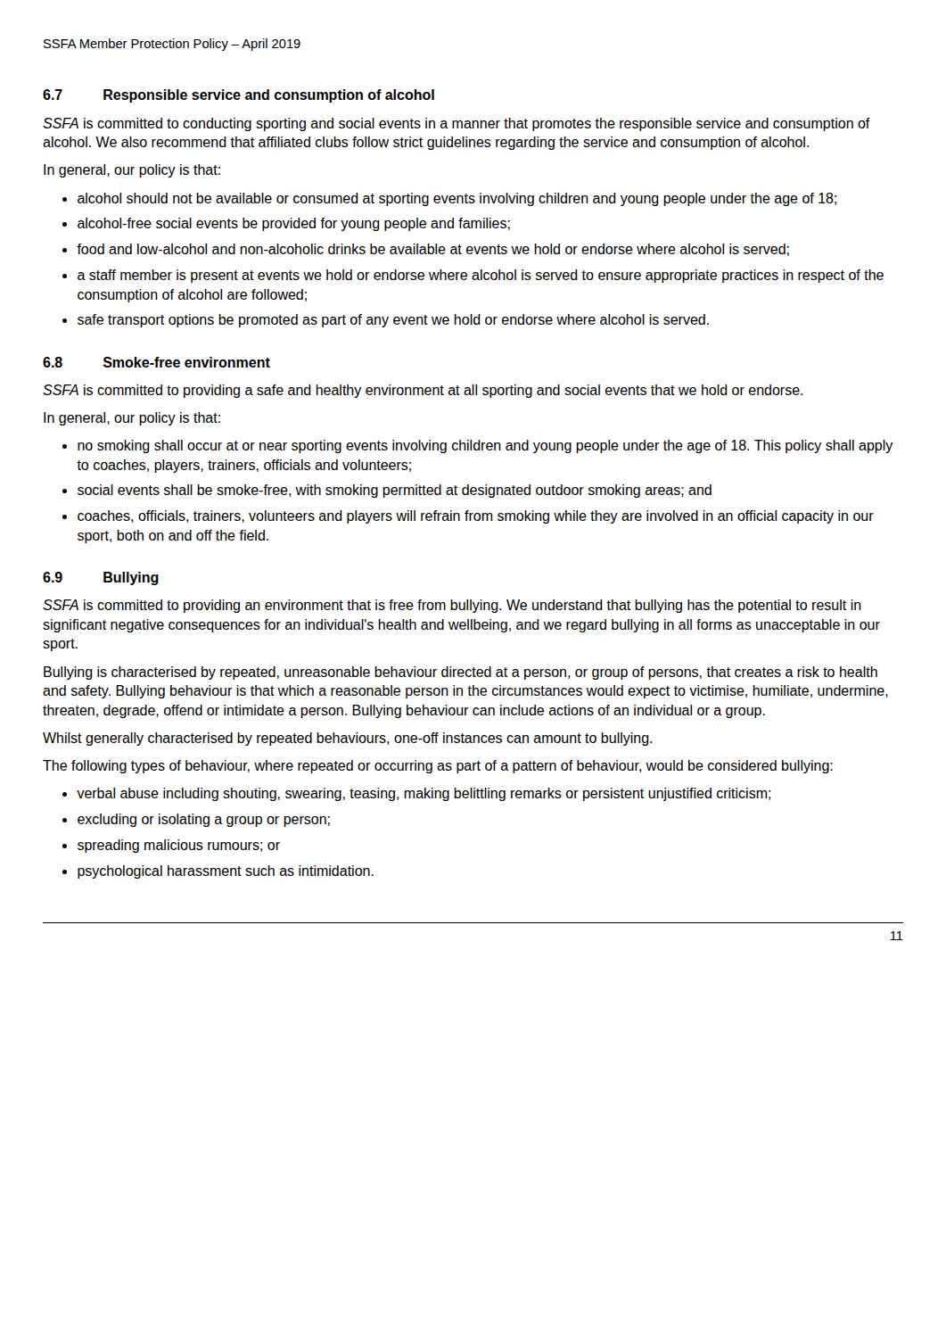SSFA Member Protection Policy – April 2019
6.7 Responsible service and consumption of alcohol
SSFA is committed to conducting sporting and social events in a manner that promotes the responsible service and consumption of alcohol. We also recommend that affiliated clubs follow strict guidelines regarding the service and consumption of alcohol.
In general, our policy is that:
alcohol should not be available or consumed at sporting events involving children and young people under the age of 18;
alcohol-free social events be provided for young people and families;
food and low-alcohol and non-alcoholic drinks be available at events we hold or endorse where alcohol is served;
a staff member is present at events we hold or endorse where alcohol is served to ensure appropriate practices in respect of the consumption of alcohol are followed;
safe transport options be promoted as part of any event we hold or endorse where alcohol is served.
6.8 Smoke-free environment
SSFA is committed to providing a safe and healthy environment at all sporting and social events that we hold or endorse.
In general, our policy is that:
no smoking shall occur at or near sporting events involving children and young people under the age of 18. This policy shall apply to coaches, players, trainers, officials and volunteers;
social events shall be smoke-free, with smoking permitted at designated outdoor smoking areas; and
coaches, officials, trainers, volunteers and players will refrain from smoking while they are involved in an official capacity in our sport, both on and off the field.
6.9 Bullying
SSFA is committed to providing an environment that is free from bullying. We understand that bullying has the potential to result in significant negative consequences for an individual's health and wellbeing, and we regard bullying in all forms as unacceptable in our sport.
Bullying is characterised by repeated, unreasonable behaviour directed at a person, or group of persons, that creates a risk to health and safety. Bullying behaviour is that which a reasonable person in the circumstances would expect to victimise, humiliate, undermine, threaten, degrade, offend or intimidate a person. Bullying behaviour can include actions of an individual or a group.
Whilst generally characterised by repeated behaviours, one-off instances can amount to bullying.
The following types of behaviour, where repeated or occurring as part of a pattern of behaviour, would be considered bullying:
verbal abuse including shouting, swearing, teasing, making belittling remarks or persistent unjustified criticism;
excluding or isolating a group or person;
spreading malicious rumours; or
psychological harassment such as intimidation.
11